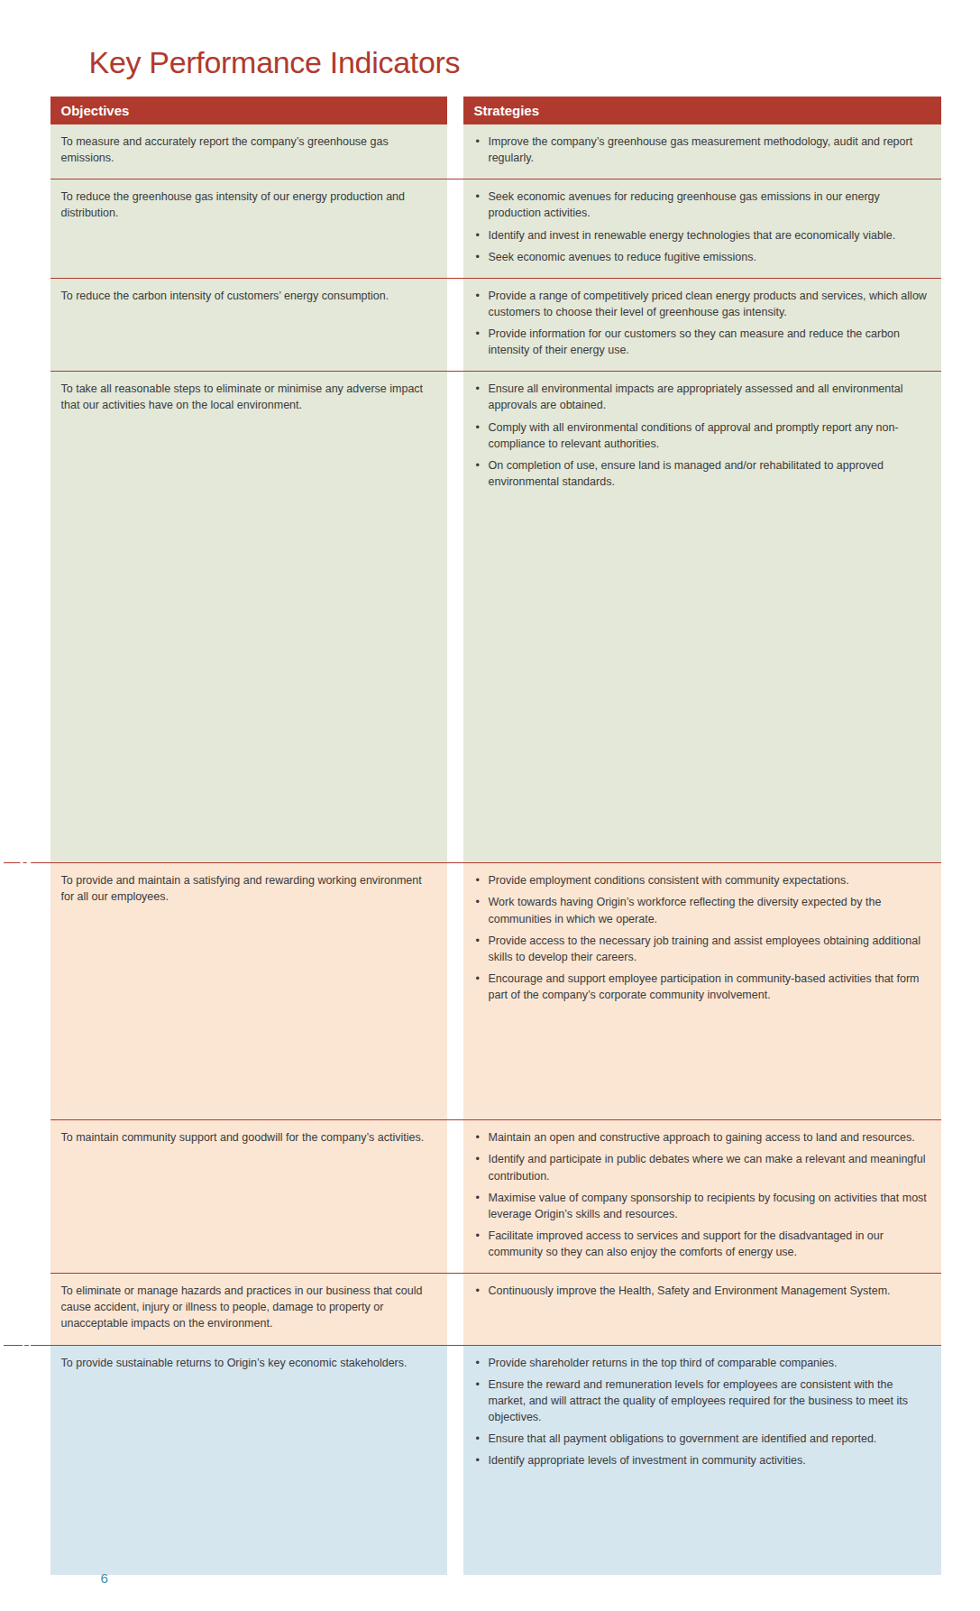Key Performance Indicators
| | Objectives | | Strategies |
| --- | --- | --- | --- |
| Environment: 8 to 19 | To measure and accurately report the company’s greenhouse gas emissions. | | Improve the company’s greenhouse gas measurement methodology, audit and report regularly. |
| To reduce the greenhouse gas intensity of our energy production and distribution. | | Seek economic avenues for reducing greenhouse gas emissions in our energy production activities. Identify and invest in renewable energy technologies that are economically viable. Seek economic avenues to reduce fugitive emissions. |
| To reduce the carbon intensity of customers’ energy consumption. | | Provide a range of competitively priced clean energy products and services, which allow customers to choose their level of greenhouse gas intensity. Provide information for our customers so they can measure and reduce the carbon intensity of their energy use. |
| To take all reasonable steps to eliminate or minimise any adverse impact that our activities have on the local environment. | | Ensure all environmental impacts are appropriately assessed and all environmental approvals are obtained. Comply with all environmental conditions of approval and promptly report any non-compliance to relevant authorities. On completion of use, ensure land is managed and/or rehabilitated to approved environmental standards. |
| Social: 20 to 27 | To provide and maintain a satisfying and rewarding working environment for all our employees. | | Provide employment conditions consistent with community expectations. Work towards having Origin’s workforce reflecting the diversity expected by the communities in which we operate. Provide access to the necessary job training and assist employees obtaining additional skills to develop their careers. Encourage and support employee participation in community-based activities that form part of the company’s corporate community involvement. |
| To maintain community support and goodwill for the company’s activities. | | Maintain an open and constructive approach to gaining access to land and resources. Identify and participate in public debates where we can make a relevant and meaningful contribution. Maximise value of company sponsorship to recipients by focusing on activities that most leverage Origin’s skills and resources. Facilitate improved access to services and support for the disadvantaged in our community so they can also enjoy the comforts of energy use. |
| To eliminate or manage hazards and practices in our business that could cause accident, injury or illness to people, damage to property or unacceptable impacts on the environment. | | Continuously improve the Health, Safety and Environment Management System. |
| Economic: 28 to 30 | To provide sustainable returns to Origin’s key economic stakeholders. | | Provide shareholder returns in the top third of comparable companies. Ensure the reward and remuneration levels for employees are consistent with the market, and will attract the quality of employees required for the business to meet its objectives. Ensure that all payment obligations to government are identified and reported. Identify appropriate levels of investment in community activities. |
6